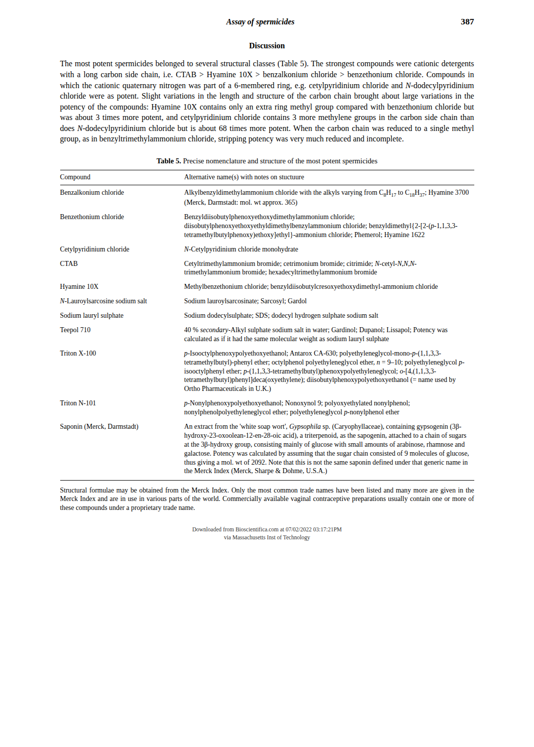Assay of spermicides 387
Discussion
The most potent spermicides belonged to several structural classes (Table 5). The strongest compounds were cationic detergents with a long carbon side chain, i.e. CTAB > Hyamine 10X > benzalkonium chloride > benzethonium chloride. Compounds in which the cationic quaternary nitrogen was part of a 6-membered ring, e.g. cetylpyridinium chloride and N-dodecylpyridinium chloride were as potent. Slight variations in the length and structure of the carbon chain brought about large variations in the potency of the compounds: Hyamine 10X contains only an extra ring methyl group compared with benzethonium chloride but was about 3 times more potent, and cetylpyridinium chloride contains 3 more methylene groups in the carbon side chain than does N-dodecylpyridinium chloride but is about 68 times more potent. When the carbon chain was reduced to a single methyl group, as in benzyltrimethylammonium chloride, stripping potency was very much reduced and incomplete.
Table 5. Precise nomenclature and structure of the most potent spermicides
| Compound | Alternative name(s) with notes on stuctuure |
| --- | --- |
| Benzalkonium chloride | Alkylbenzyldimethylammonium chloride with the alkyls varying from C 8 H 17 to C 18 H 37 ; Hyamine 3700 (Merck, Darmstadt: mol. wt approx. 365) |
| Benzethonium chloride | Benzyldiisobutylphenoxyethoxydimethylammonium chloride; diisobutylphenoxyethoxyethyldimethylbenzylammonium chloride; benzyldimethyl{2-[2-( p -1,1,3,3-tetramethylbutylphenoxy)ethoxy]ethyl}-ammonium chloride; Phemerol; Hyamine 1622 |
| Cetylpyridinium chloride | N -Cetylpyridinium chloride monohydrate |
| CTAB | Cetyltrimethylammonium bromide; cetrimonium bromide; citrimide; N -cetyl- N , N , N -trimethylammonium bromide; hexadecyltrimethylammonium bromide |
| Hyamine 10X | Methylbenzethonium chloride; benzyldiisobutylcresoxyethoxydimethyl-ammonium chloride |
| N -Lauroylsarcosine sodium salt | Sodium lauroylsarcosinate; Sarcosyl; Gardol |
| Sodium lauryl sulphate | Sodium dodecylsulphate; SDS; dodecyl hydrogen sulphate sodium salt |
| Teepol 710 | 40 % secondary -Alkyl sulphate sodium salt in water; Gardinol; Dupanol; Lissapol; Potency was calculated as if it had the same molecular weight as sodium lauryl sulphate |
| Triton X-100 | p -Isooctylphenoxypolyethoxyethanol; Antarox CA-630; polyethyleneglycol-mono- p -(1,1,3,3-tetramethylbutyl)-phenyl ether; octylphenol polyethyleneglycol ether, n = 9–10; polyethyleneglycol p -isooctylphenyl ether; p -(1,1,3,3-tetramethylbutyl)phenoxypolyethyleneglycol; o -[4,(1,1,3,3-tetramethylbutyl)phenyl]deca(oxyethylene); diisobutylphenoxypolyethoxyethanol (= name used by Ortho Pharmaceuticals in U.K.) |
| Triton N-101 | p -Nonylphenoxypolyethoxyethanol; Nonoxynol 9; polyoxyethylated nonylphenol; nonylphenolpolyethyleneglycol ether; polyethyleneglycol p -nonylphenol ether |
| Saponin (Merck, Darmstadt) | An extract from the 'white soap wort', Gypsophila sp. (Caryophyllaceae), containing gypsogenin (3β-hydroxy-23-oxoolean-12-en-28-oic acid), a triterpenoid, as the sapogenin, attached to a chain of sugars at the 3β-hydroxy group, consisting mainly of glucose with small amounts of arabinose, rhamnose and galactose. Potency was calculated by assuming that the sugar chain consisted of 9 molecules of glucose, thus giving a mol. wt of 2092. Note that this is not the same saponin defined under that generic name in the Merck Index (Merck, Sharpe & Dohme, U.S.A.) |
Structural formulae may be obtained from the Merck Index. Only the most common trade names have been listed and many more are given in the Merck Index and are in use in various parts of the world. Commercially available vaginal contraceptive preparations usually contain one or more of these compounds under a proprietary trade name.
Downloaded from Bioscientifica.com at 07/02/2022 03:17:21PM
via Massachusetts Inst of Technology